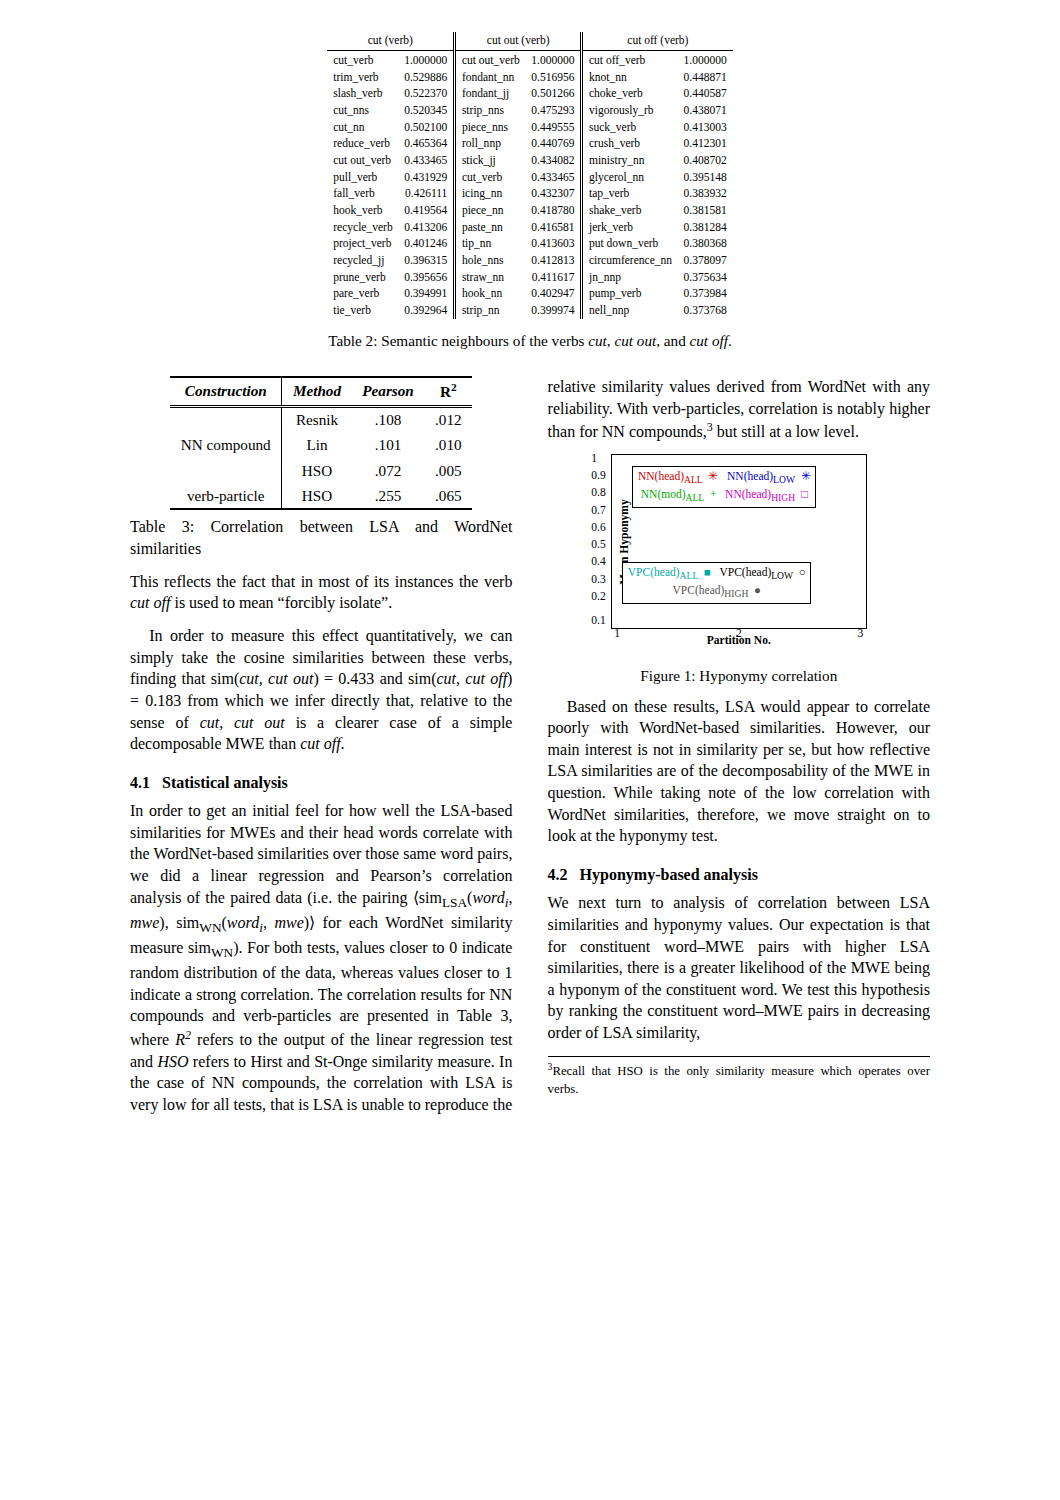| cut (verb) | cut out (verb) | cut off (verb) |
| --- | --- | --- |
| cut_verb | 1.000000 | cut out_verb | 1.000000 | cut off_verb | 1.000000 |
| trim_verb | 0.529886 | fondant_nn | 0.516956 | knot_nn | 0.448871 |
| slash_verb | 0.522370 | fondant_jj | 0.501266 | choke_verb | 0.440587 |
| cut_nns | 0.520345 | strip_nns | 0.475293 | vigorously_rb | 0.438071 |
| cut_nn | 0.502100 | piece_nns | 0.449555 | suck_verb | 0.413003 |
| reduce_verb | 0.465364 | roll_nnp | 0.440769 | crush_verb | 0.412301 |
| cut out_verb | 0.433465 | stick_jj | 0.434082 | ministry_nn | 0.408702 |
| pull_verb | 0.431929 | cut_verb | 0.433465 | glycerol_nn | 0.395148 |
| fall_verb | 0.426111 | icing_nn | 0.432307 | tap_verb | 0.383932 |
| hook_verb | 0.419564 | piece_nn | 0.418780 | shake_verb | 0.381581 |
| recycle_verb | 0.413206 | paste_nn | 0.416581 | jerk_verb | 0.381284 |
| project_verb | 0.401246 | tip_nn | 0.413603 | put down_verb | 0.380368 |
| recycled_jj | 0.396315 | hole_nns | 0.412813 | circumference_nn | 0.378097 |
| prune_verb | 0.395656 | straw_nn | 0.411617 | jn_nnp | 0.375634 |
| pare_verb | 0.394991 | hook_nn | 0.402947 | pump_verb | 0.373984 |
| tie_verb | 0.392964 | strip_nn | 0.399974 | nell_nnp | 0.373768 |
Table 2: Semantic neighbours of the verbs cut, cut out, and cut off.
| Construction | Method | Pearson | R 2 |
| --- | --- | --- | --- |
| NN compound | Resnik | .108 | .012 |
| Lin | .101 | .010 |
| HSO | .072 | .005 |
| verb-particle | HSO | .255 | .065 |
Table 3: Correlation between LSA and WordNet similarities
This reflects the fact that in most of its instances the verb cut off is used to mean “forcibly isolate”.
In order to measure this effect quantitatively, we can simply take the cosine similarities between these verbs, finding that sim(cut, cut out) = 0.433 and sim(cut, cut off) = 0.183 from which we infer directly that, relative to the sense of cut, cut out is a clearer case of a simple decomposable MWE than cut off.
4.1 Statistical analysis
In order to get an initial feel for how well the LSA-based similarities for MWEs and their head words correlate with the WordNet-based similarities over those same word pairs, we did a linear regression and Pearson’s correlation analysis of the paired data (i.e. the pairing ⟨simLSA(wordi, mwe), simWN(wordi, mwe)⟩ for each WordNet similarity measure simWN). For both tests, values closer to 0 indicate random distribution of the data, whereas values closer to 1 indicate a strong correlation. The correlation results for NN compounds and verb-particles are presented in Table 3, where R2 refers to the output of the linear regression test and HSO refers to Hirst and St-Onge similarity measure. In the case of NN compounds, the correlation with LSA is very low for all tests, that is LSA is unable to reproduce the relative similarity values derived from WordNet with any reliability. With verb-particles, correlation is notably higher than for NN compounds,3 but still at a low level.
Mean Hyponymy Partition No. 1 0.9 0.8 0.7 0.6 0.5 0.4 0.3 0.2 0.1 1 2 3
NN(head)ALL ✳ NN(head)LOW ✳
NN(mod)ALL + NN(head)HIGH □
VPC(head)ALL ■ VPC(head)LOW ○
VPC(head)HIGH ●
Figure 1: Hyponymy correlation
Based on these results, LSA would appear to correlate poorly with WordNet-based similarities. However, our main interest is not in similarity per se, but how reflective LSA similarities are of the decomposability of the MWE in question. While taking note of the low correlation with WordNet similarities, therefore, we move straight on to look at the hyponymy test.
4.2 Hyponymy-based analysis
We next turn to analysis of correlation between LSA similarities and hyponymy values. Our expectation is that for constituent word–MWE pairs with higher LSA similarities, there is a greater likelihood of the MWE being a hyponym of the constituent word. We test this hypothesis by ranking the constituent word–MWE pairs in decreasing order of LSA similarity,
3Recall that HSO is the only similarity measure which operates over verbs.